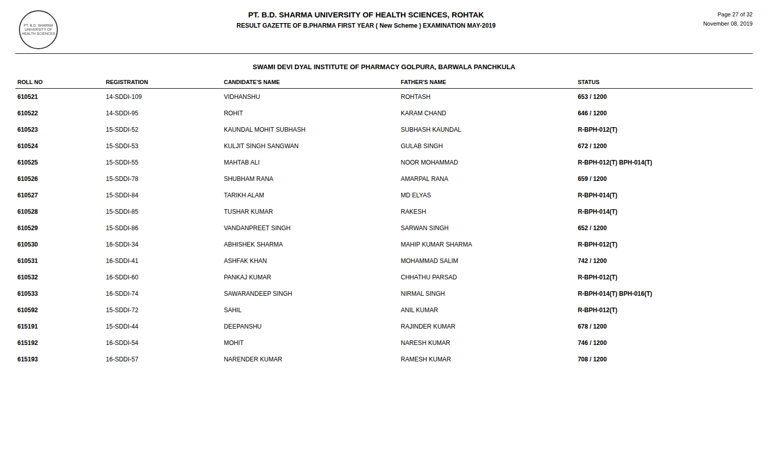PT. B.D. SHARMA UNIVERSITY OF HEALTH SCIENCES
PT. B.D. SHARMA UNIVERSITY OF HEALTH SCIENCES, ROHTAK
RESULT GAZETTE OF B.PHARMA FIRST YEAR ( New Scheme ) EXAMINATION MAY-2019
Page 27 of 32
November 08, 2019
SWAMI DEVI DYAL INSTITUTE OF PHARMACY GOLPURA, BARWALA PANCHKULA
| ROLL NO | REGISTRATION | CANDIDATE'S NAME | FATHER'S NAME | STATUS |
| --- | --- | --- | --- | --- |
| 610521 | 14-SDDI-109 | VIDHANSHU | ROHTASH | 653 / 1200 |
| 610522 | 14-SDDI-95 | ROHIT | KARAM CHAND | 646 / 1200 |
| 610523 | 15-SDDI-52 | KAUNDAL MOHIT SUBHASH | SUBHASH KAUNDAL | R-BPH-012(T) |
| 610524 | 15-SDDI-53 | KULJIT SINGH SANGWAN | GULAB SINGH | 672 / 1200 |
| 610525 | 15-SDDI-55 | MAHTAB ALI | NOOR MOHAMMAD | R-BPH-012(T) BPH-014(T) |
| 610526 | 15-SDDI-78 | SHUBHAM RANA | AMARPAL RANA | 659 / 1200 |
| 610527 | 15-SDDI-84 | TARIKH ALAM | MD ELYAS | R-BPH-014(T) |
| 610528 | 15-SDDI-85 | TUSHAR KUMAR | RAKESH | R-BPH-014(T) |
| 610529 | 15-SDDI-86 | VANDANPREET SINGH | SARWAN SINGH | 652 / 1200 |
| 610530 | 16-SDDI-34 | ABHISHEK SHARMA | MAHIP KUMAR SHARMA | R-BPH-012(T) |
| 610531 | 16-SDDI-41 | ASHFAK KHAN | MOHAMMAD SALIM | 742 / 1200 |
| 610532 | 16-SDDI-60 | PANKAJ KUMAR | CHHATHU PARSAD | R-BPH-012(T) |
| 610533 | 16-SDDI-74 | SAWARANDEEP SINGH | NIRMAL SINGH | R-BPH-014(T) BPH-016(T) |
| 610592 | 15-SDDI-72 | SAHIL | ANIL KUMAR | R-BPH-012(T) |
| 615191 | 15-SDDI-44 | DEEPANSHU | RAJINDER KUMAR | 678 / 1200 |
| 615192 | 16-SDDI-54 | MOHIT | NARESH KUMAR | 746 / 1200 |
| 615193 | 16-SDDI-57 | NARENDER KUMAR | RAMESH KUMAR | 708 / 1200 |